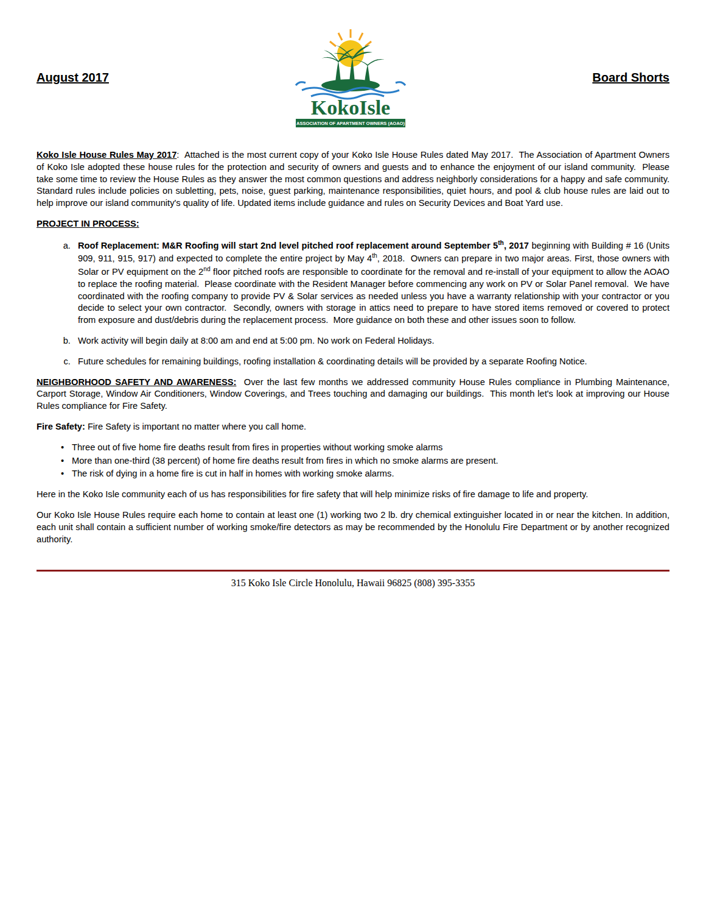August 2017
KokoIsle ASSOCIATION OF APARTMENT OWNERS (AOAO)
Board Shorts
Koko Isle House Rules May 2017: Attached is the most current copy of your Koko Isle House Rules dated May 2017. The Association of Apartment Owners of Koko Isle adopted these house rules for the protection and security of owners and guests and to enhance the enjoyment of our island community. Please take some time to review the House Rules as they answer the most common questions and address neighborly considerations for a happy and safe community. Standard rules include policies on subletting, pets, noise, guest parking, maintenance responsibilities, quiet hours, and pool & club house rules are laid out to help improve our island community's quality of life. Updated items include guidance and rules on Security Devices and Boat Yard use.
PROJECT IN PROCESS:
Roof Replacement: M&R Roofing will start 2nd level pitched roof replacement around September 5th, 2017 beginning with Building # 16 (Units 909, 911, 915, 917) and expected to complete the entire project by May 4th, 2018. Owners can prepare in two major areas. First, those owners with Solar or PV equipment on the 2nd floor pitched roofs are responsible to coordinate for the removal and re-install of your equipment to allow the AOAO to replace the roofing material. Please coordinate with the Resident Manager before commencing any work on PV or Solar Panel removal. We have coordinated with the roofing company to provide PV & Solar services as needed unless you have a warranty relationship with your contractor or you decide to select your own contractor. Secondly, owners with storage in attics need to prepare to have stored items removed or covered to protect from exposure and dust/debris during the replacement process. More guidance on both these and other issues soon to follow.
Work activity will begin daily at 8:00 am and end at 5:00 pm. No work on Federal Holidays.
Future schedules for remaining buildings, roofing installation & coordinating details will be provided by a separate Roofing Notice.
NEIGHBORHOOD SAFETY AND AWARENESS: Over the last few months we addressed community House Rules compliance in Plumbing Maintenance, Carport Storage, Window Air Conditioners, Window Coverings, and Trees touching and damaging our buildings. This month let's look at improving our House Rules compliance for Fire Safety.
Fire Safety: Fire Safety is important no matter where you call home.
Three out of five home fire deaths result from fires in properties without working smoke alarms
More than one-third (38 percent) of home fire deaths result from fires in which no smoke alarms are present.
The risk of dying in a home fire is cut in half in homes with working smoke alarms.
Here in the Koko Isle community each of us has responsibilities for fire safety that will help minimize risks of fire damage to life and property.
Our Koko Isle House Rules require each home to contain at least one (1) working two 2 lb. dry chemical extinguisher located in or near the kitchen. In addition, each unit shall contain a sufficient number of working smoke/fire detectors as may be recommended by the Honolulu Fire Department or by another recognized authority.
315 Koko Isle Circle Honolulu, Hawaii 96825 (808) 395-3355